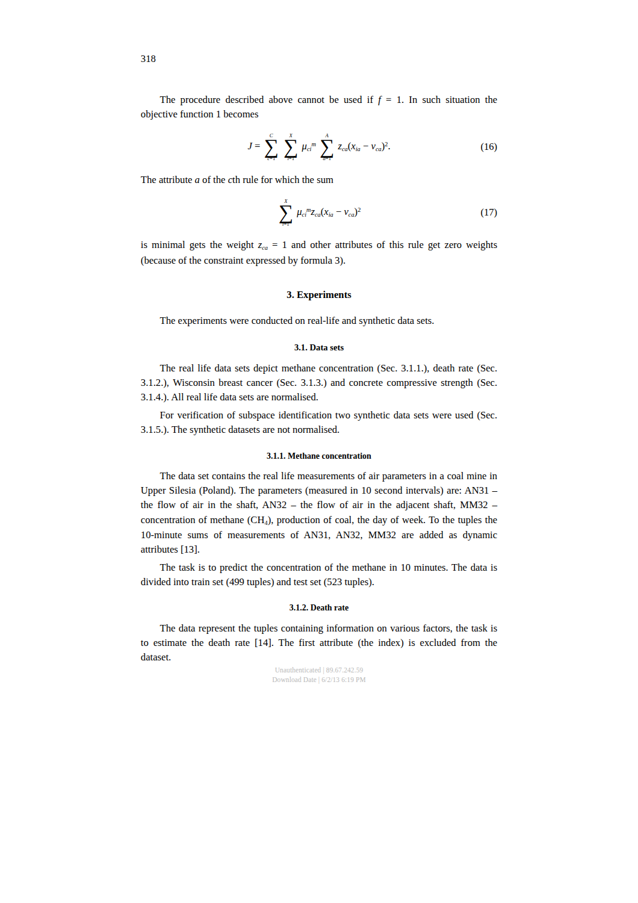318
The procedure described above cannot be used if f = 1. In such situation the objective function 1 becomes
J = C∑c=1 X∑i=1 μcim A∑a=1 zca(xia − vca)2.
(16)
The attribute a of the cth rule for which the sum
X∑i=1 μcim zca(xia − vca)2
(17)
is minimal gets the weight zca = 1 and other attributes of this rule get zero weights (because of the constraint expressed by formula 3).
3. Experiments
The experiments were conducted on real-life and synthetic data sets.
3.1. Data sets
The real life data sets depict methane concentration (Sec. 3.1.1.), death rate (Sec. 3.1.2.), Wisconsin breast cancer (Sec. 3.1.3.) and concrete compressive strength (Sec. 3.1.4.). All real life data sets are normalised.
For verification of subspace identification two synthetic data sets were used (Sec. 3.1.5.). The synthetic datasets are not normalised.
3.1.1. Methane concentration
The data set contains the real life measurements of air parameters in a coal mine in Upper Silesia (Poland). The parameters (measured in 10 second intervals) are: AN31 – the flow of air in the shaft, AN32 – the flow of air in the adjacent shaft, MM32 – concentration of methane (CH4), production of coal, the day of week. To the tuples the 10-minute sums of measurements of AN31, AN32, MM32 are added as dynamic attributes [13].
The task is to predict the concentration of the methane in 10 minutes. The data is divided into train set (499 tuples) and test set (523 tuples).
3.1.2. Death rate
The data represent the tuples containing information on various factors, the task is to estimate the death rate [14]. The first attribute (the index) is excluded from the dataset.
Unauthenticated | 89.67.242.59
Download Date | 6/2/13 6:19 PM